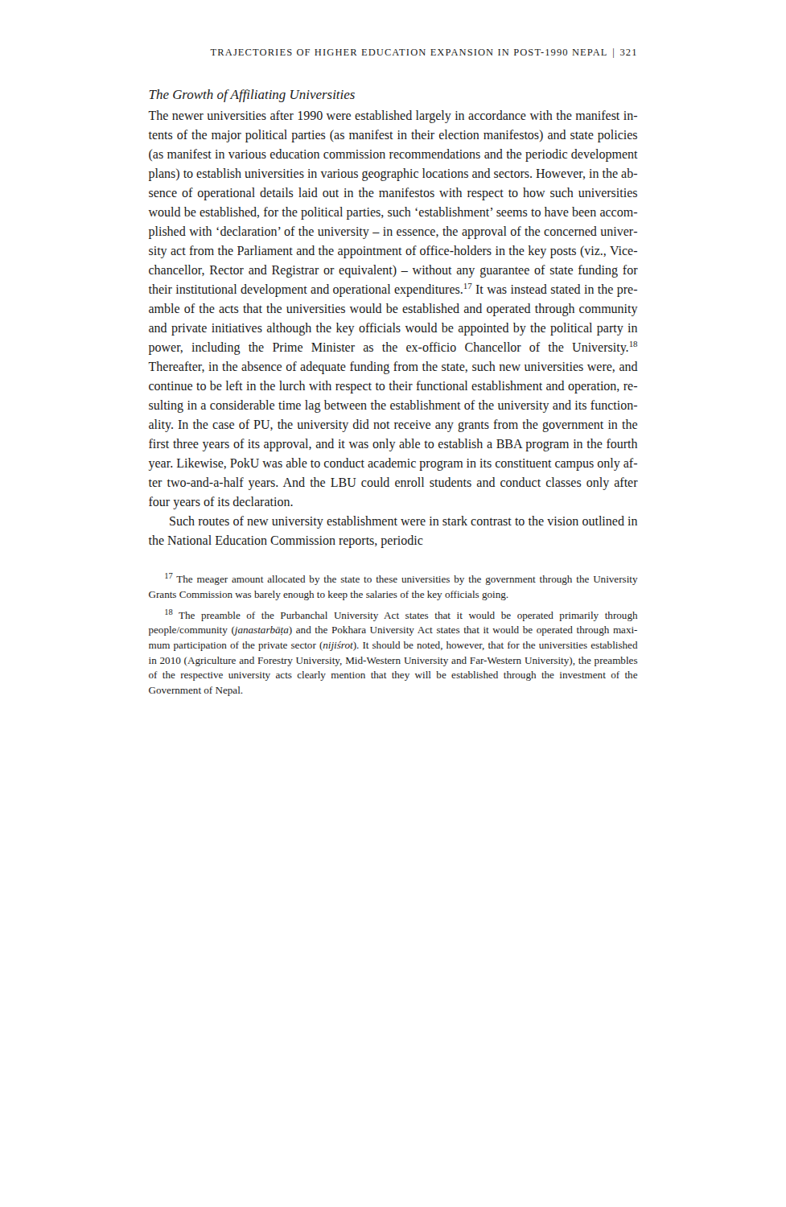Trajectories of Higher Education Expansion in Post-1990 Nepal|321
The Growth of Affiliating Universities
The newer universities after 1990 were established largely in accordance with the manifest intents of the major political parties (as manifest in their election manifestos) and state policies (as manifest in various education commission recommendations and the periodic development plans) to establish universities in various geographic locations and sectors. However, in the absence of operational details laid out in the manifestos with respect to how such universities would be established, for the political parties, such ‘establishment’ seems to have been accomplished with ‘declaration’ of the university – in essence, the approval of the concerned university act from the Parliament and the appointment of office-holders in the key posts (viz., Vice-chancellor, Rector and Registrar or equivalent) – without any guarantee of state funding for their institutional development and operational expenditures.17 It was instead stated in the preamble of the acts that the universities would be established and operated through community and private initiatives although the key officials would be appointed by the political party in power, including the Prime Minister as the ex-officio Chancellor of the University.18 Thereafter, in the absence of adequate funding from the state, such new universities were, and continue to be left in the lurch with respect to their functional establishment and operation, resulting in a considerable time lag between the establishment of the university and its functionality. In the case of PU, the university did not receive any grants from the government in the first three years of its approval, and it was only able to establish a BBA program in the fourth year. Likewise, PokU was able to conduct academic program in its constituent campus only after two-and-a-half years. And the LBU could enroll students and conduct classes only after four years of its declaration.
Such routes of new university establishment were in stark contrast to the vision outlined in the National Education Commission reports, periodic
17 The meager amount allocated by the state to these universities by the government through the University Grants Commission was barely enough to keep the salaries of the key officials going.
18 The preamble of the Purbanchal University Act states that it would be operated primarily through people/community (janastarbāṭa) and the Pokhara University Act states that it would be operated through maximum participation of the private sector (nijiśrot). It should be noted, however, that for the universities established in 2010 (Agriculture and Forestry University, Mid-Western University and Far-Western University), the preambles of the respective university acts clearly mention that they will be established through the investment of the Government of Nepal.